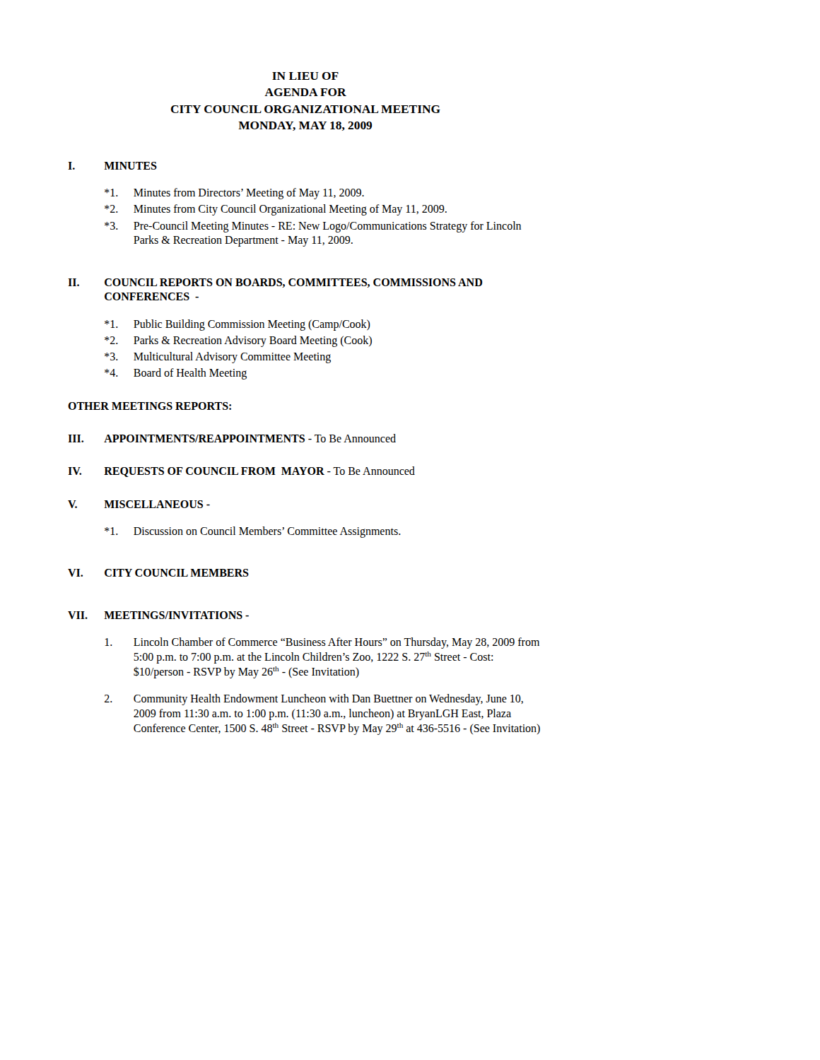IN LIEU OF
AGENDA FOR
CITY COUNCIL ORGANIZATIONAL MEETING
MONDAY, MAY 18, 2009
I. MINUTES
*1. Minutes from Directors’ Meeting of May 11, 2009.
*2. Minutes from City Council Organizational Meeting of May 11, 2009.
*3. Pre-Council Meeting Minutes - RE: New Logo/Communications Strategy for Lincoln Parks & Recreation Department - May 11, 2009.
II. COUNCIL REPORTS ON BOARDS, COMMITTEES, COMMISSIONS AND CONFERENCES -
*1. Public Building Commission Meeting (Camp/Cook)
*2. Parks & Recreation Advisory Board Meeting (Cook)
*3. Multicultural Advisory Committee Meeting
*4. Board of Health Meeting
OTHER MEETINGS REPORTS:
III. APPOINTMENTS/REAPPOINTMENTS - To Be Announced
IV. REQUESTS OF COUNCIL FROM MAYOR - To Be Announced
V. MISCELLANEOUS -
*1. Discussion on Council Members’ Committee Assignments.
VI. CITY COUNCIL MEMBERS
VII. MEETINGS/INVITATIONS -
1. Lincoln Chamber of Commerce “Business After Hours” on Thursday, May 28, 2009 from 5:00 p.m. to 7:00 p.m. at the Lincoln Children’s Zoo, 1222 S. 27th Street - Cost: $10/person - RSVP by May 26th - (See Invitation)
2. Community Health Endowment Luncheon with Dan Buettner on Wednesday, June 10, 2009 from 11:30 a.m. to 1:00 p.m. (11:30 a.m., luncheon) at BryanLGH East, Plaza Conference Center, 1500 S. 48th Street - RSVP by May 29th at 436-5516 - (See Invitation)